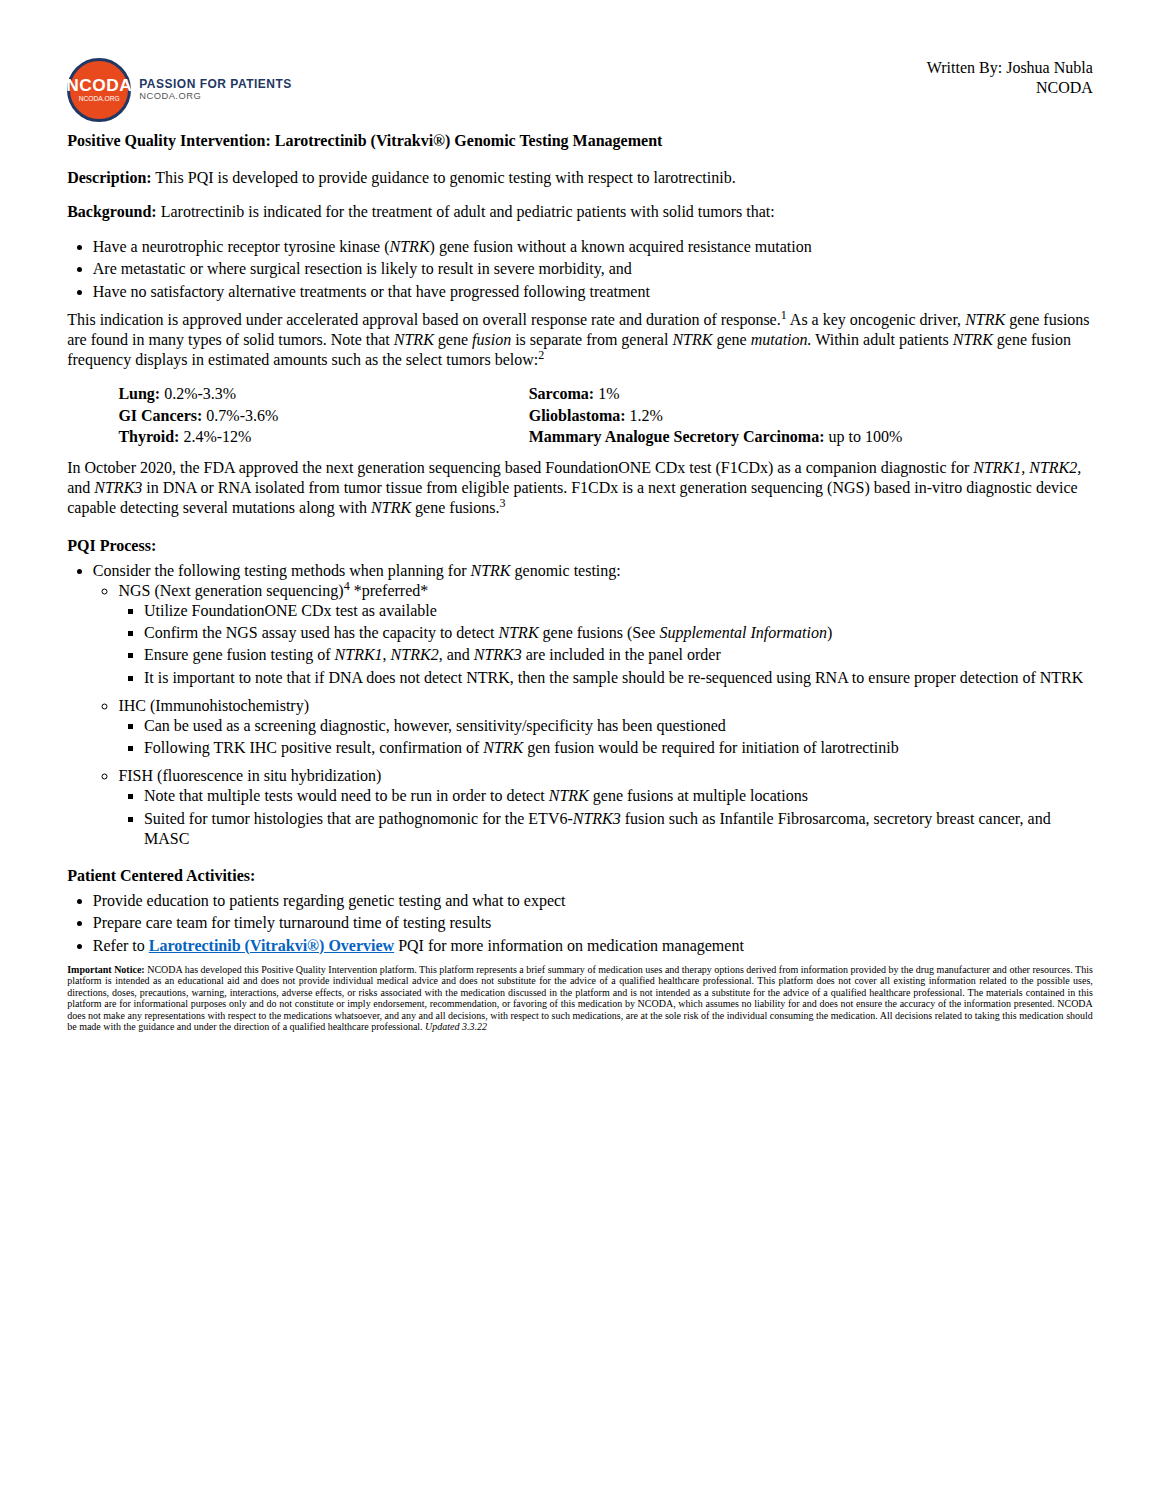NCODA NCODA.ORG
PASSION FOR PATIENTS
NCODA.ORG
Written By: Joshua Nubla
NCODA
Positive Quality Intervention: Larotrectinib (Vitrakvi®) Genomic Testing Management
Description: This PQI is developed to provide guidance to genomic testing with respect to larotrectinib.
Background: Larotrectinib is indicated for the treatment of adult and pediatric patients with solid tumors that:
Have a neurotrophic receptor tyrosine kinase (NTRK) gene fusion without a known acquired resistance mutation
Are metastatic or where surgical resection is likely to result in severe morbidity, and
Have no satisfactory alternative treatments or that have progressed following treatment
This indication is approved under accelerated approval based on overall response rate and duration of response.1 As a key oncogenic driver, NTRK gene fusions are found in many types of solid tumors. Note that NTRK gene fusion is separate from general NTRK gene mutation. Within adult patients NTRK gene fusion frequency displays in estimated amounts such as the select tumors below:2
| Lung: 0.2%-3.3% | Sarcoma: 1% |
| GI Cancers: 0.7%-3.6% | Glioblastoma: 1.2% |
| Thyroid: 2.4%-12% | Mammary Analogue Secretory Carcinoma: up to 100% |
In October 2020, the FDA approved the next generation sequencing based FoundationONE CDx test (F1CDx) as a companion diagnostic for NTRK1, NTRK2, and NTRK3 in DNA or RNA isolated from tumor tissue from eligible patients. F1CDx is a next generation sequencing (NGS) based in-vitro diagnostic device capable detecting several mutations along with NTRK gene fusions.3
PQI Process:
Consider the following testing methods when planning for NTRK genomic testing:
NGS (Next generation sequencing)4 *preferred*
Utilize FoundationONE CDx test as available
Confirm the NGS assay used has the capacity to detect NTRK gene fusions (See Supplemental Information)
Ensure gene fusion testing of NTRK1, NTRK2, and NTRK3 are included in the panel order
It is important to note that if DNA does not detect NTRK, then the sample should be re-sequenced using RNA to ensure proper detection of NTRK
IHC (Immunohistochemistry)
Can be used as a screening diagnostic, however, sensitivity/specificity has been questioned
Following TRK IHC positive result, confirmation of NTRK gen fusion would be required for initiation of larotrectinib
FISH (fluorescence in situ hybridization)
Note that multiple tests would need to be run in order to detect NTRK gene fusions at multiple locations
Suited for tumor histologies that are pathognomonic for the ETV6-NTRK3 fusion such as Infantile Fibrosarcoma, secretory breast cancer, and MASC
Patient Centered Activities:
Provide education to patients regarding genetic testing and what to expect
Prepare care team for timely turnaround time of testing results
Refer to Larotrectinib (Vitrakvi®) Overview PQI for more information on medication management
Important Notice: NCODA has developed this Positive Quality Intervention platform. This platform represents a brief summary of medication uses and therapy options derived from information provided by the drug manufacturer and other resources. This platform is intended as an educational aid and does not provide individual medical advice and does not substitute for the advice of a qualified healthcare professional. This platform does not cover all existing information related to the possible uses, directions, doses, precautions, warning, interactions, adverse effects, or risks associated with the medication discussed in the platform and is not intended as a substitute for the advice of a qualified healthcare professional. The materials contained in this platform are for informational purposes only and do not constitute or imply endorsement, recommendation, or favoring of this medication by NCODA, which assumes no liability for and does not ensure the accuracy of the information presented. NCODA does not make any representations with respect to the medications whatsoever, and any and all decisions, with respect to such medications, are at the sole risk of the individual consuming the medication. All decisions related to taking this medication should be made with the guidance and under the direction of a qualified healthcare professional. Updated 3.3.22